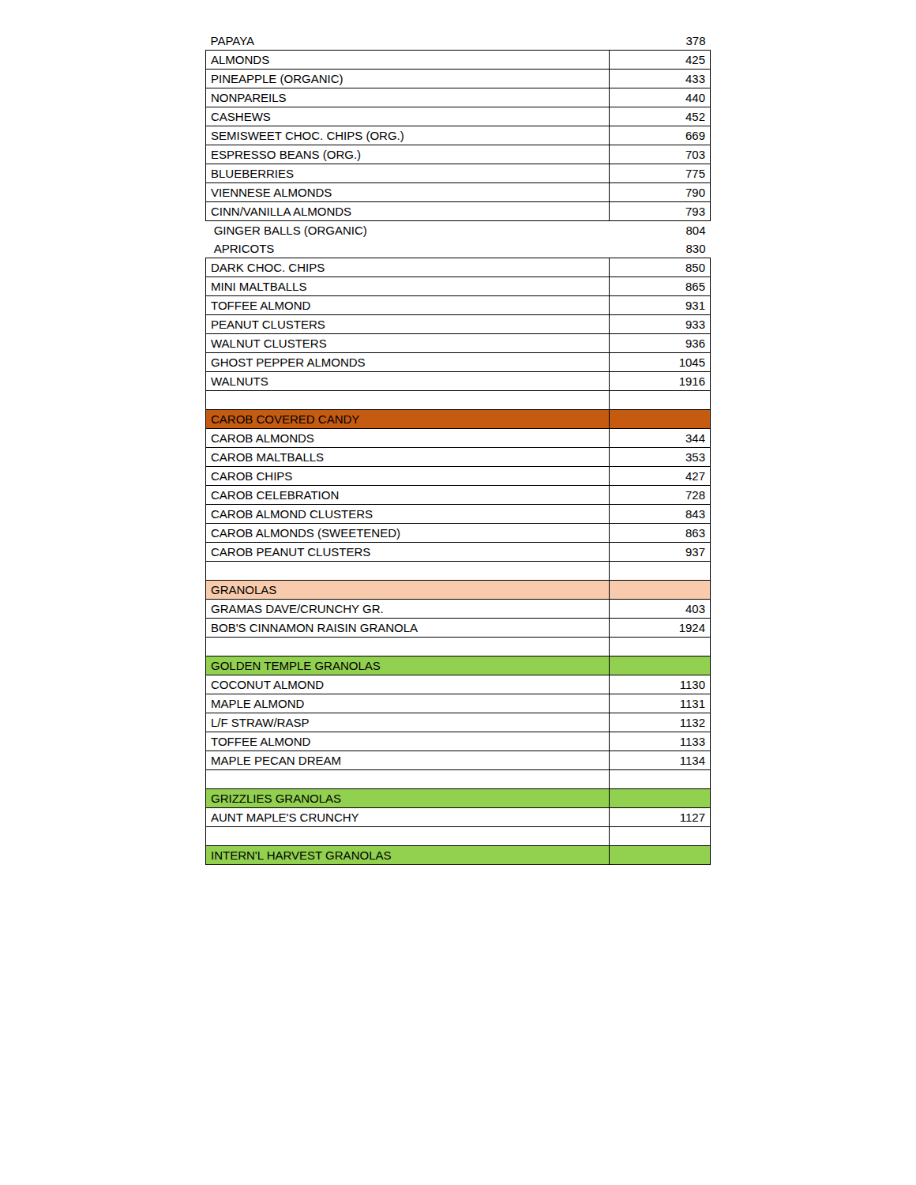| PAPAYA | 378 |
| ALMONDS | 425 |
| PINEAPPLE (ORGANIC) | 433 |
| NONPAREILS | 440 |
| CASHEWS | 452 |
| SEMISWEET CHOC. CHIPS (ORG.) | 669 |
| ESPRESSO BEANS (ORG.) | 703 |
| BLUEBERRIES | 775 |
| VIENNESE ALMONDS | 790 |
| CINN/VANILLA ALMONDS | 793 |
| GINGER BALLS (ORGANIC) | 804 |
| APRICOTS | 830 |
| DARK CHOC. CHIPS | 850 |
| MINI MALTBALLS | 865 |
| TOFFEE ALMOND | 931 |
| PEANUT CLUSTERS | 933 |
| WALNUT CLUSTERS | 936 |
| GHOST PEPPER ALMONDS | 1045 |
| WALNUTS | 1916 |
| CAROB COVERED CANDY | |
| CAROB ALMONDS | 344 |
| CAROB MALTBALLS | 353 |
| CAROB CHIPS | 427 |
| CAROB CELEBRATION | 728 |
| CAROB ALMOND CLUSTERS | 843 |
| CAROB ALMONDS (SWEETENED) | 863 |
| CAROB PEANUT CLUSTERS | 937 |
| GRANOLAS | |
| GRAMAS DAVE/CRUNCHY GR. | 403 |
| BOB'S CINNAMON RAISIN GRANOLA | 1924 |
| GOLDEN TEMPLE GRANOLAS | |
| COCONUT ALMOND | 1130 |
| MAPLE ALMOND | 1131 |
| L/F STRAW/RASP | 1132 |
| TOFFEE ALMOND | 1133 |
| MAPLE PECAN DREAM | 1134 |
| GRIZZLIES GRANOLAS | |
| AUNT MAPLE'S CRUNCHY | 1127 |
| INTERN'L HARVEST GRANOLAS | |